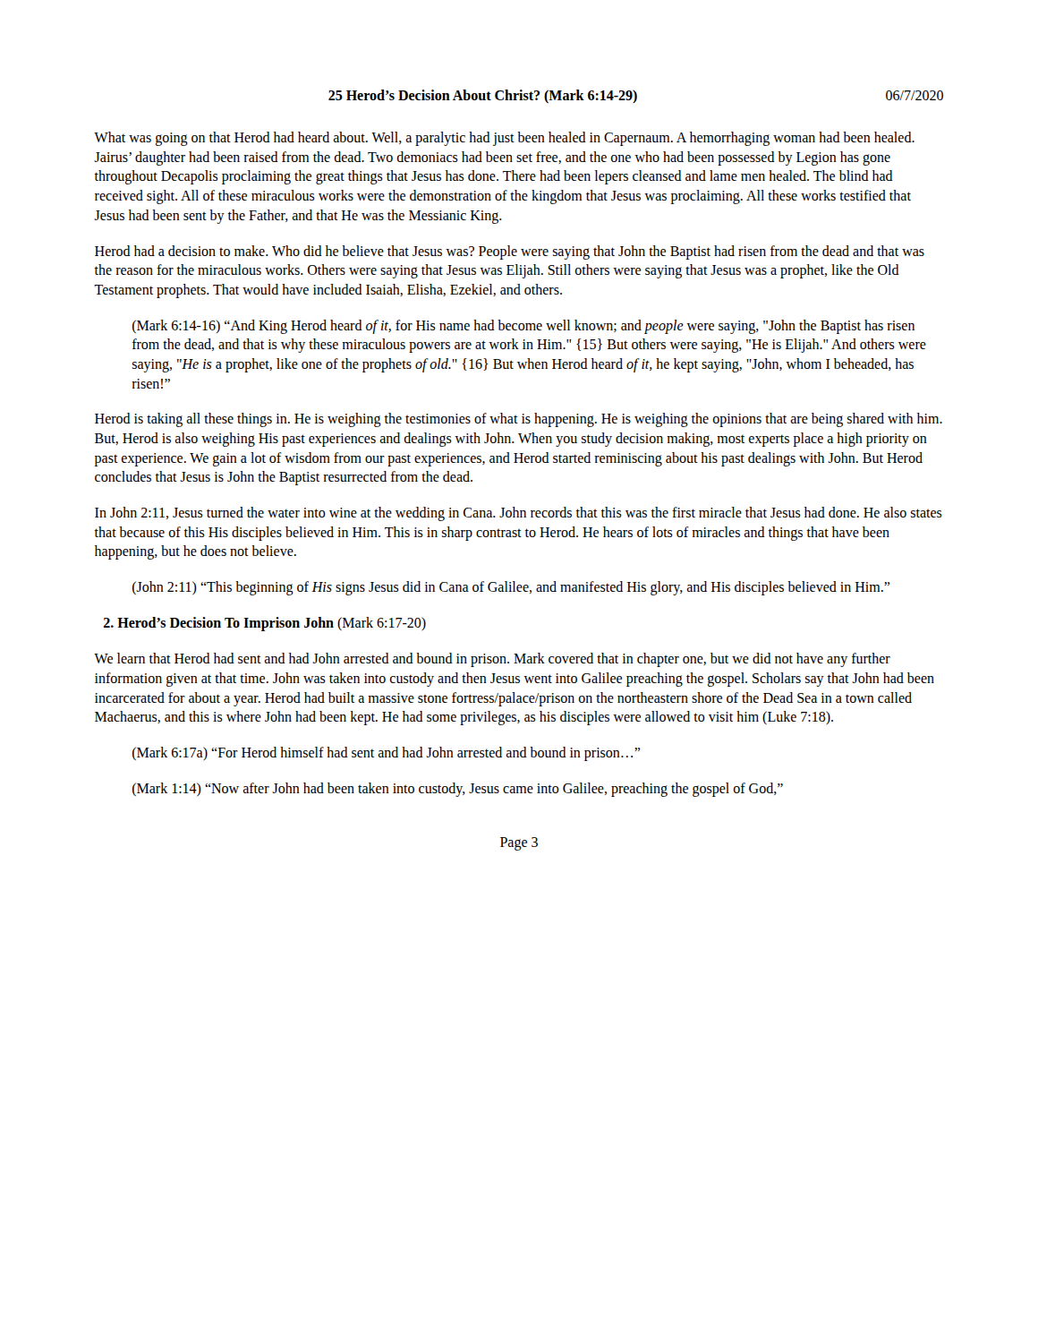25 Herod’s Decision About Christ? (Mark 6:14-29)
06/7/2020
What was going on that Herod had heard about. Well, a paralytic had just been healed in Capernaum. A hemorrhaging woman had been healed. Jairus’ daughter had been raised from the dead. Two demoniacs had been set free, and the one who had been possessed by Legion has gone throughout Decapolis proclaiming the great things that Jesus has done. There had been lepers cleansed and lame men healed. The blind had received sight. All of these miraculous works were the demonstration of the kingdom that Jesus was proclaiming. All these works testified that Jesus had been sent by the Father, and that He was the Messianic King.
Herod had a decision to make. Who did he believe that Jesus was? People were saying that John the Baptist had risen from the dead and that was the reason for the miraculous works. Others were saying that Jesus was Elijah. Still others were saying that Jesus was a prophet, like the Old Testament prophets. That would have included Isaiah, Elisha, Ezekiel, and others.
(Mark 6:14-16) “And King Herod heard of it, for His name had become well known; and people were saying, "John the Baptist has risen from the dead, and that is why these miraculous powers are at work in Him." {15} But others were saying, "He is Elijah." And others were saying, "He is a prophet, like one of the prophets of old." {16} But when Herod heard of it, he kept saying, "John, whom I beheaded, has risen!”
Herod is taking all these things in. He is weighing the testimonies of what is happening. He is weighing the opinions that are being shared with him. But, Herod is also weighing His past experiences and dealings with John. When you study decision making, most experts place a high priority on past experience. We gain a lot of wisdom from our past experiences, and Herod started reminiscing about his past dealings with John. But Herod concludes that Jesus is John the Baptist resurrected from the dead.
In John 2:11, Jesus turned the water into wine at the wedding in Cana. John records that this was the first miracle that Jesus had done. He also states that because of this His disciples believed in Him. This is in sharp contrast to Herod. He hears of lots of miracles and things that have been happening, but he does not believe.
(John 2:11) “This beginning of His signs Jesus did in Cana of Galilee, and manifested His glory, and His disciples believed in Him.”
Herod’s Decision To Imprison John (Mark 6:17-20)
We learn that Herod had sent and had John arrested and bound in prison. Mark covered that in chapter one, but we did not have any further information given at that time. John was taken into custody and then Jesus went into Galilee preaching the gospel. Scholars say that John had been incarcerated for about a year. Herod had built a massive stone fortress/palace/prison on the northeastern shore of the Dead Sea in a town called Machaerus, and this is where John had been kept. He had some privileges, as his disciples were allowed to visit him (Luke 7:18).
(Mark 6:17a) “For Herod himself had sent and had John arrested and bound in prison…”
(Mark 1:14) “Now after John had been taken into custody, Jesus came into Galilee, preaching the gospel of God,”
Page 3